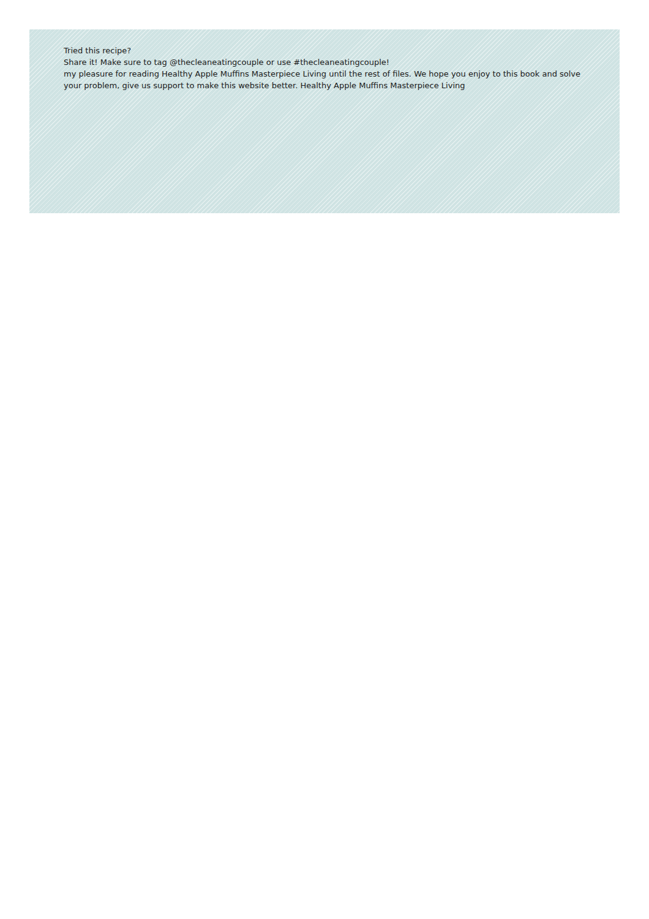Tried this recipe?
Share it! Make sure to tag @thecleaneatingcouple or use #thecleaneatingcouple!
my pleasure for reading Healthy Apple Muffins Masterpiece Living until the rest of files. We hope you enjoy to this book and solve your problem, give us support to make this website better. Healthy Apple Muffins Masterpiece Living